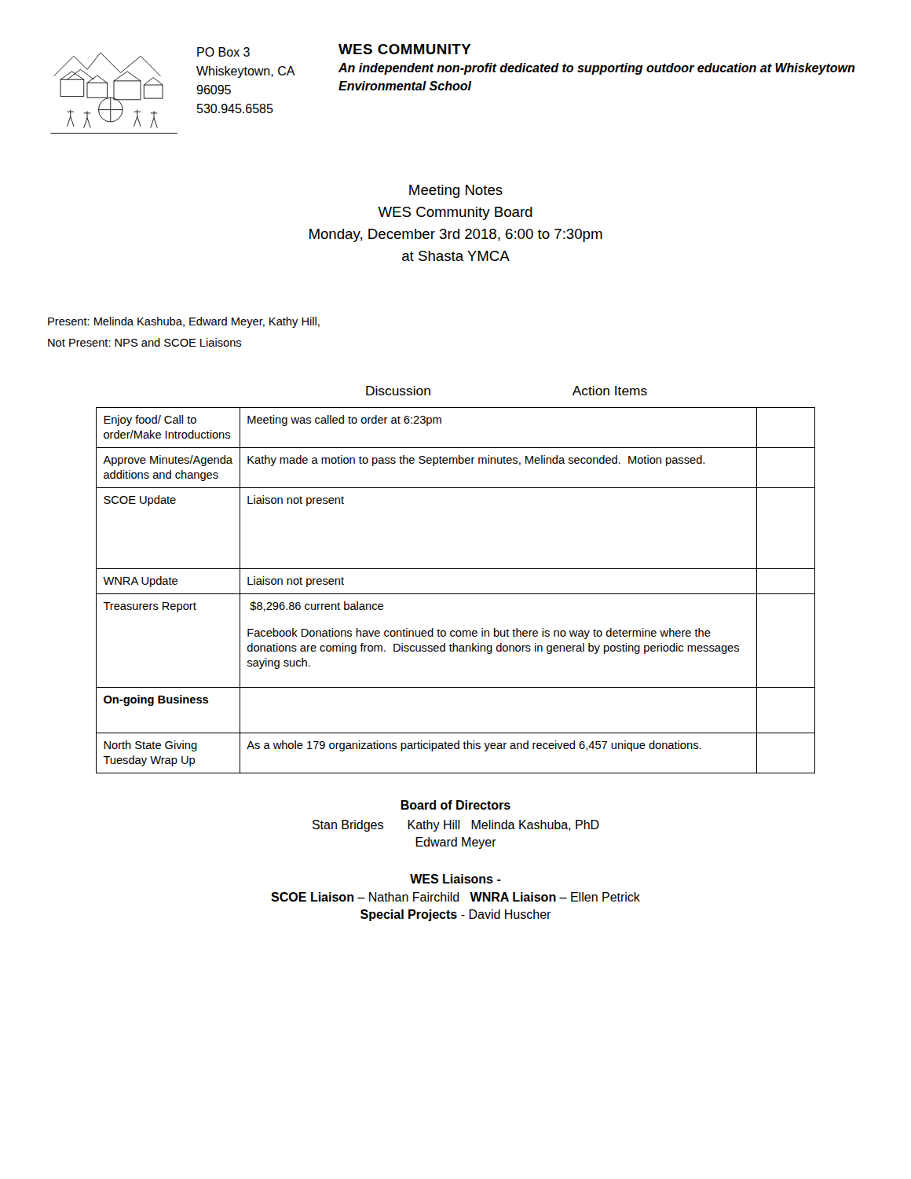PO Box 3
Whiskeytown, CA 96095
530.945.6585
WES COMMUNITY
An independent non-profit dedicated to supporting outdoor education at Whiskeytown Environmental School
Meeting Notes
WES Community Board
Monday, December 3rd 2018, 6:00 to 7:30pm
at Shasta YMCA
Present: Melinda Kashuba, Edward Meyer, Kathy Hill,
Not Present: NPS and SCOE Liaisons
Discussion Action Items
| Enjoy food/ Call to order/Make Introductions | Meeting was called to order at 6:23pm | |
| Approve Minutes/Agenda additions and changes | Kathy made a motion to pass the September minutes, Melinda seconded. Motion passed. | |
| SCOE Update | Liaison not present | |
| WNRA Update | Liaison not present | |
| Treasurers Report | $8,296.86 current balance Facebook Donations have continued to come in but there is no way to determine where the donations are coming from. Discussed thanking donors in general by posting periodic messages saying such. | |
| On-going Business | | |
| North State Giving Tuesday Wrap Up | As a whole 179 organizations participated this year and received 6,457 unique donations. | |
Board of Directors
Stan Bridges Kathy Hill Melinda Kashuba, PhD
Edward Meyer
WES Liaisons -
SCOE Liaison – Nathan Fairchild WNRA Liaison – Ellen Petrick
Special Projects - David Huscher